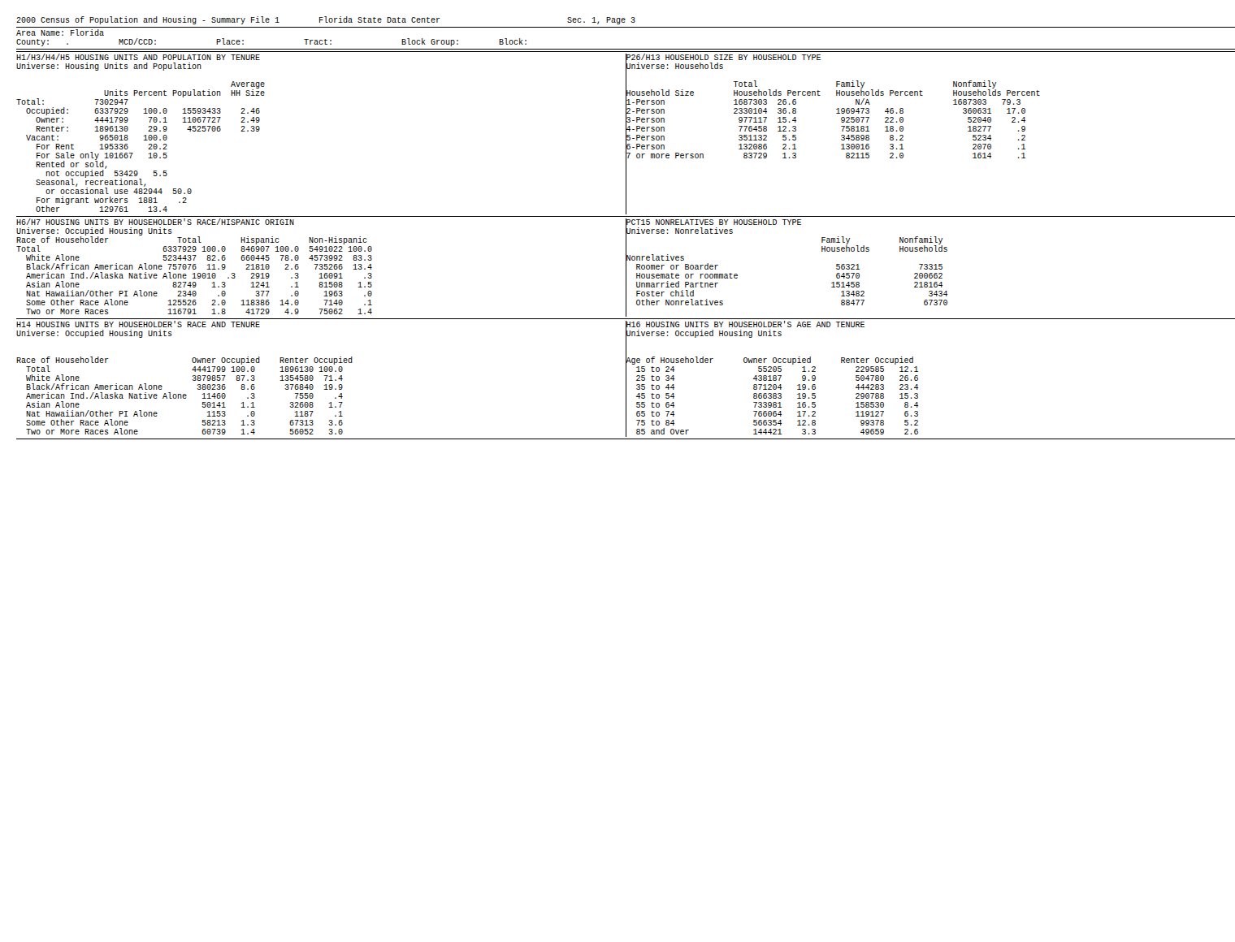2000 Census of Population and Housing - Summary File 1        Florida State Data Center                          Sec. 1, Page 3
Area Name: Florida
County:   .          MCD/CCD:            Place:            Tract:              Block Group:        Block:
| H1/H3/H4/H5 HOUSING UNITS AND POPULATION BY TENURE Universe: Housing Units and Population Average Units Percent Population HH Size Total: 7302947 Occupied: 6337929 100.0 15593433 2.46 Owner: 4441799 70.1 11067727 2.49 Renter: 1896130 29.9 4525706 2.39 Vacant: 965018 100.0 For Rent 195336 20.2 For Sale only 101667 10.5 Rented or sold, not occupied 53429 5.5 Seasonal, recreational, or occasional use 482944 50.0 For migrant workers 1881 .2 Other 129761 13.4 | P26/H13 HOUSEHOLD SIZE BY HOUSEHOLD TYPE Universe: Households Total Family Nonfamily Household Size Households Percent Households Percent Households Percent 1-Person 1687303 26.6 N/A 1687303 79.3 2-Person 2330104 36.8 1969473 46.8 360631 17.0 3-Person 977117 15.4 925077 22.0 52040 2.4 4-Person 776458 12.3 758181 18.0 18277 .9 5-Person 351132 5.5 345898 8.2 5234 .2 6-Person 132086 2.1 130016 3.1 2070 .1 7 or more Person 83729 1.3 82115 2.0 1614 .1 |
| H6/H7 HOUSING UNITS BY HOUSEHOLDER'S RACE/HISPANIC ORIGIN Universe: Occupied Housing Units Race of Householder Total Hispanic Non-Hispanic Total 6337929 100.0 846907 100.0 5491022 100.0 White Alone 5234437 82.6 660445 78.0 4573992 83.3 Black/African American Alone 757076 11.9 21810 2.6 735266 13.4 American Ind./Alaska Native Alone 19010 .3 2919 .3 16091 .3 Asian Alone 82749 1.3 1241 .1 81508 1.5 Nat Hawaiian/Other PI Alone 2340 .0 377 .0 1963 .0 Some Other Race Alone 125526 2.0 118386 14.0 7140 .1 Two or More Races 116791 1.8 41729 4.9 75062 1.4 | PCT15 NONRELATIVES BY HOUSEHOLD TYPE Universe: Nonrelatives Family Nonfamily Households Households Nonrelatives Roomer or Boarder 56321 73315 Housemate or roommate 64570 200662 Unmarried Partner 151458 218164 Foster child 13482 3434 Other Nonrelatives 88477 67370 |
| H14 HOUSING UNITS BY HOUSEHOLDER'S RACE AND TENURE Universe: Occupied Housing Units Race of Householder Owner Occupied Renter Occupied Total 4441799 100.0 1896130 100.0 White Alone 3879857 87.3 1354580 71.4 Black/African American Alone 380236 8.6 376840 19.9 American Ind./Alaska Native Alone 11460 .3 7550 .4 Asian Alone 50141 1.1 32608 1.7 Nat Hawaiian/Other PI Alone 1153 .0 1187 .1 Some Other Race Alone 58213 1.3 67313 3.6 Two or More Races Alone 60739 1.4 56052 3.0 | H16 HOUSING UNITS BY HOUSEHOLDER'S AGE AND TENURE Universe: Occupied Housing Units Age of Householder Owner Occupied Renter Occupied 15 to 24 55205 1.2 229585 12.1 25 to 34 438187 9.9 504780 26.6 35 to 44 871204 19.6 444283 23.4 45 to 54 866383 19.5 290788 15.3 55 to 64 733981 16.5 158530 8.4 65 to 74 766064 17.2 119127 6.3 75 to 84 566354 12.8 99378 5.2 85 and Over 144421 3.3 49659 2.6 |